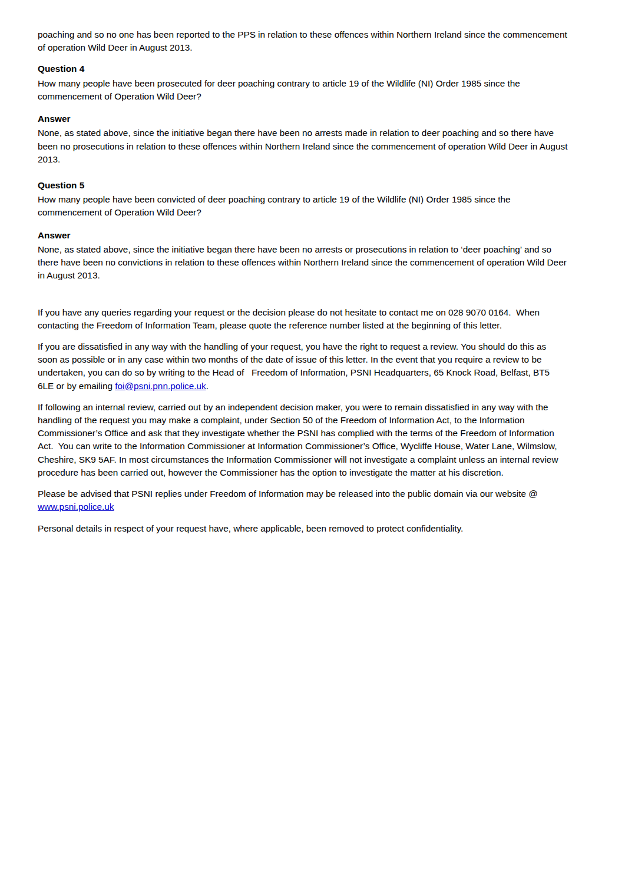poaching and so no one has been reported to the PPS in relation to these offences within Northern Ireland since the commencement of operation Wild Deer in August 2013.
Question 4
How many people have been prosecuted for deer poaching contrary to article 19 of the Wildlife (NI) Order 1985 since the commencement of Operation Wild Deer?
Answer
None, as stated above, since the initiative began there have been no arrests made in relation to deer poaching and so there have been no prosecutions in relation to these offences within Northern Ireland since the commencement of operation Wild Deer in August 2013.
Question 5
How many people have been convicted of deer poaching contrary to article 19 of the Wildlife (NI) Order 1985 since the commencement of Operation Wild Deer?
Answer
None, as stated above, since the initiative began there have been no arrests or prosecutions in relation to ‘deer poaching’ and so there have been no convictions in relation to these offences within Northern Ireland since the commencement of operation Wild Deer in August 2013.
If you have any queries regarding your request or the decision please do not hesitate to contact me on 028 9070 0164. When contacting the Freedom of Information Team, please quote the reference number listed at the beginning of this letter.
If you are dissatisfied in any way with the handling of your request, you have the right to request a review. You should do this as soon as possible or in any case within two months of the date of issue of this letter. In the event that you require a review to be undertaken, you can do so by writing to the Head of Freedom of Information, PSNI Headquarters, 65 Knock Road, Belfast, BT5 6LE or by emailing foi@psni.pnn.police.uk.
If following an internal review, carried out by an independent decision maker, you were to remain dissatisfied in any way with the handling of the request you may make a complaint, under Section 50 of the Freedom of Information Act, to the Information Commissioner’s Office and ask that they investigate whether the PSNI has complied with the terms of the Freedom of Information Act. You can write to the Information Commissioner at Information Commissioner’s Office, Wycliffe House, Water Lane, Wilmslow, Cheshire, SK9 5AF. In most circumstances the Information Commissioner will not investigate a complaint unless an internal review procedure has been carried out, however the Commissioner has the option to investigate the matter at his discretion.
Please be advised that PSNI replies under Freedom of Information may be released into the public domain via our website @ www.psni.police.uk
Personal details in respect of your request have, where applicable, been removed to protect confidentiality.